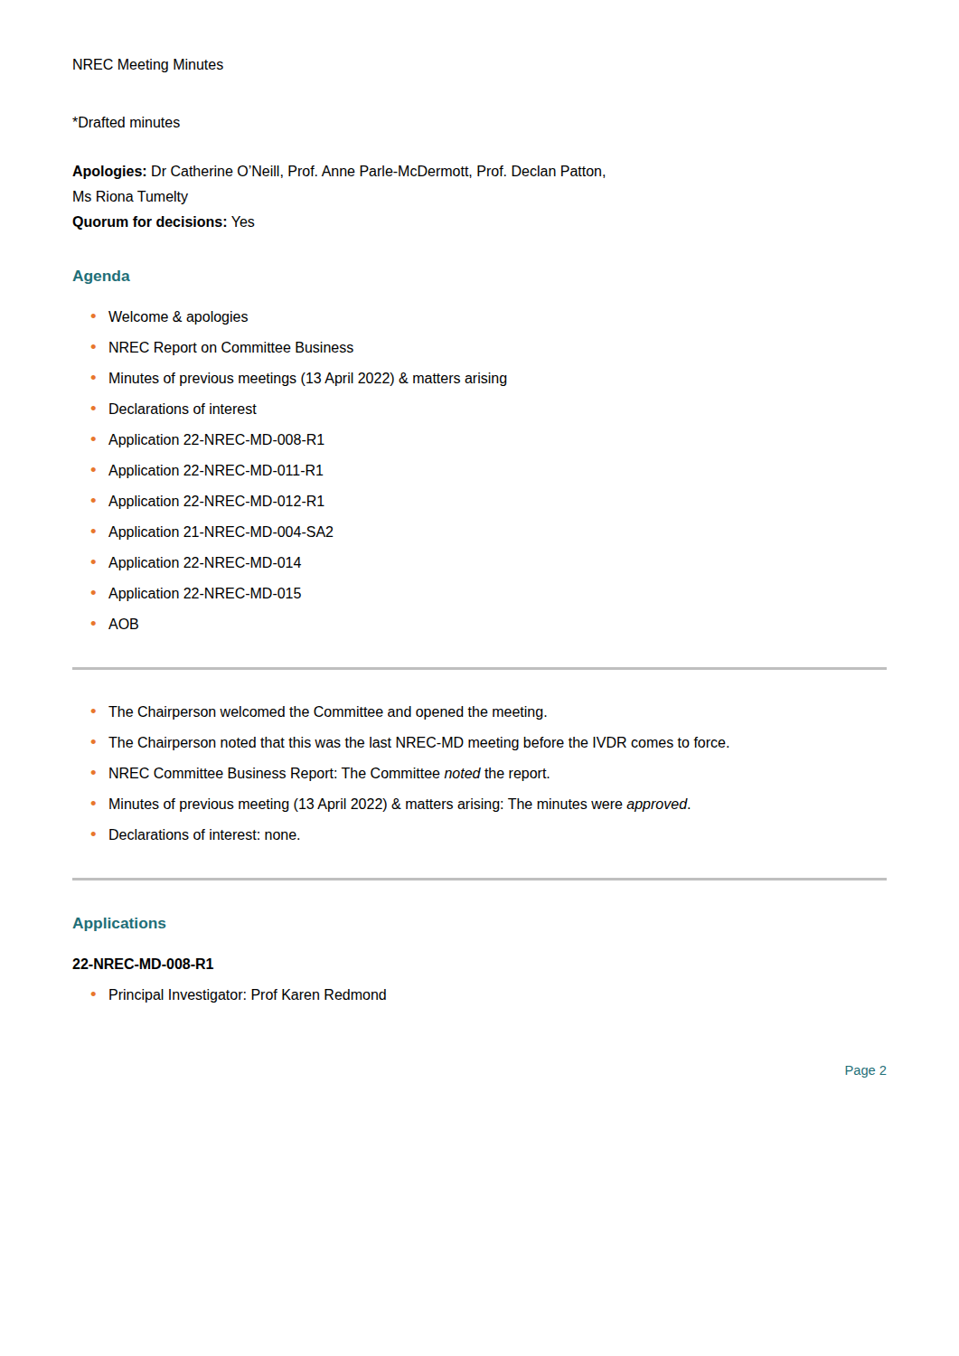NREC Meeting Minutes
*Drafted minutes
Apologies: Dr Catherine O’Neill, Prof. Anne Parle-McDermott, Prof. Declan Patton,
Ms Riona Tumelty
Quorum for decisions: Yes
Agenda
Welcome & apologies
NREC Report on Committee Business
Minutes of previous meetings (13 April 2022) & matters arising
Declarations of interest
Application 22-NREC-MD-008-R1
Application 22-NREC-MD-011-R1
Application 22-NREC-MD-012-R1
Application 21-NREC-MD-004-SA2
Application 22-NREC-MD-014
Application 22-NREC-MD-015
AOB
The Chairperson welcomed the Committee and opened the meeting.
The Chairperson noted that this was the last NREC-MD meeting before the IVDR comes to force.
NREC Committee Business Report: The Committee noted the report.
Minutes of previous meeting (13 April 2022) & matters arising: The minutes were approved.
Declarations of interest: none.
Applications
22-NREC-MD-008-R1
Principal Investigator: Prof Karen Redmond
Page 2